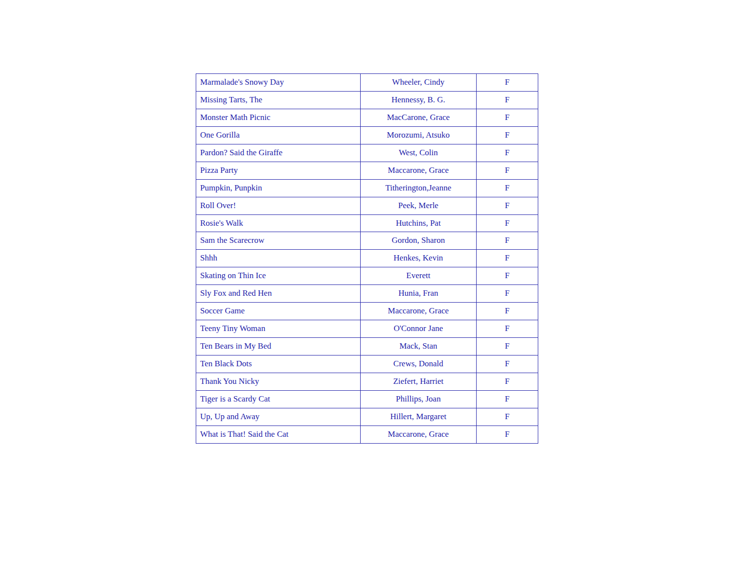| Marmalade's Snowy Day | Wheeler, Cindy | F |
| Missing Tarts, The | Hennessy, B. G. | F |
| Monster Math Picnic | MacCarone, Grace | F |
| One Gorilla | Morozumi, Atsuko | F |
| Pardon? Said the Giraffe | West, Colin | F |
| Pizza Party | Maccarone, Grace | F |
| Pumpkin, Punpkin | Titherington,Jeanne | F |
| Roll Over! | Peek, Merle | F |
| Rosie's Walk | Hutchins, Pat | F |
| Sam the Scarecrow | Gordon, Sharon | F |
| Shhh | Henkes, Kevin | F |
| Skating on Thin Ice | Everett | F |
| Sly Fox and Red Hen | Hunia, Fran | F |
| Soccer Game | Maccarone, Grace | F |
| Teeny Tiny Woman | O'Connor Jane | F |
| Ten Bears in My Bed | Mack, Stan | F |
| Ten Black Dots | Crews, Donald | F |
| Thank You Nicky | Ziefert, Harriet | F |
| Tiger is a Scardy Cat | Phillips, Joan | F |
| Up, Up and Away | Hillert, Margaret | F |
| What is That! Said the Cat | Maccarone, Grace | F |